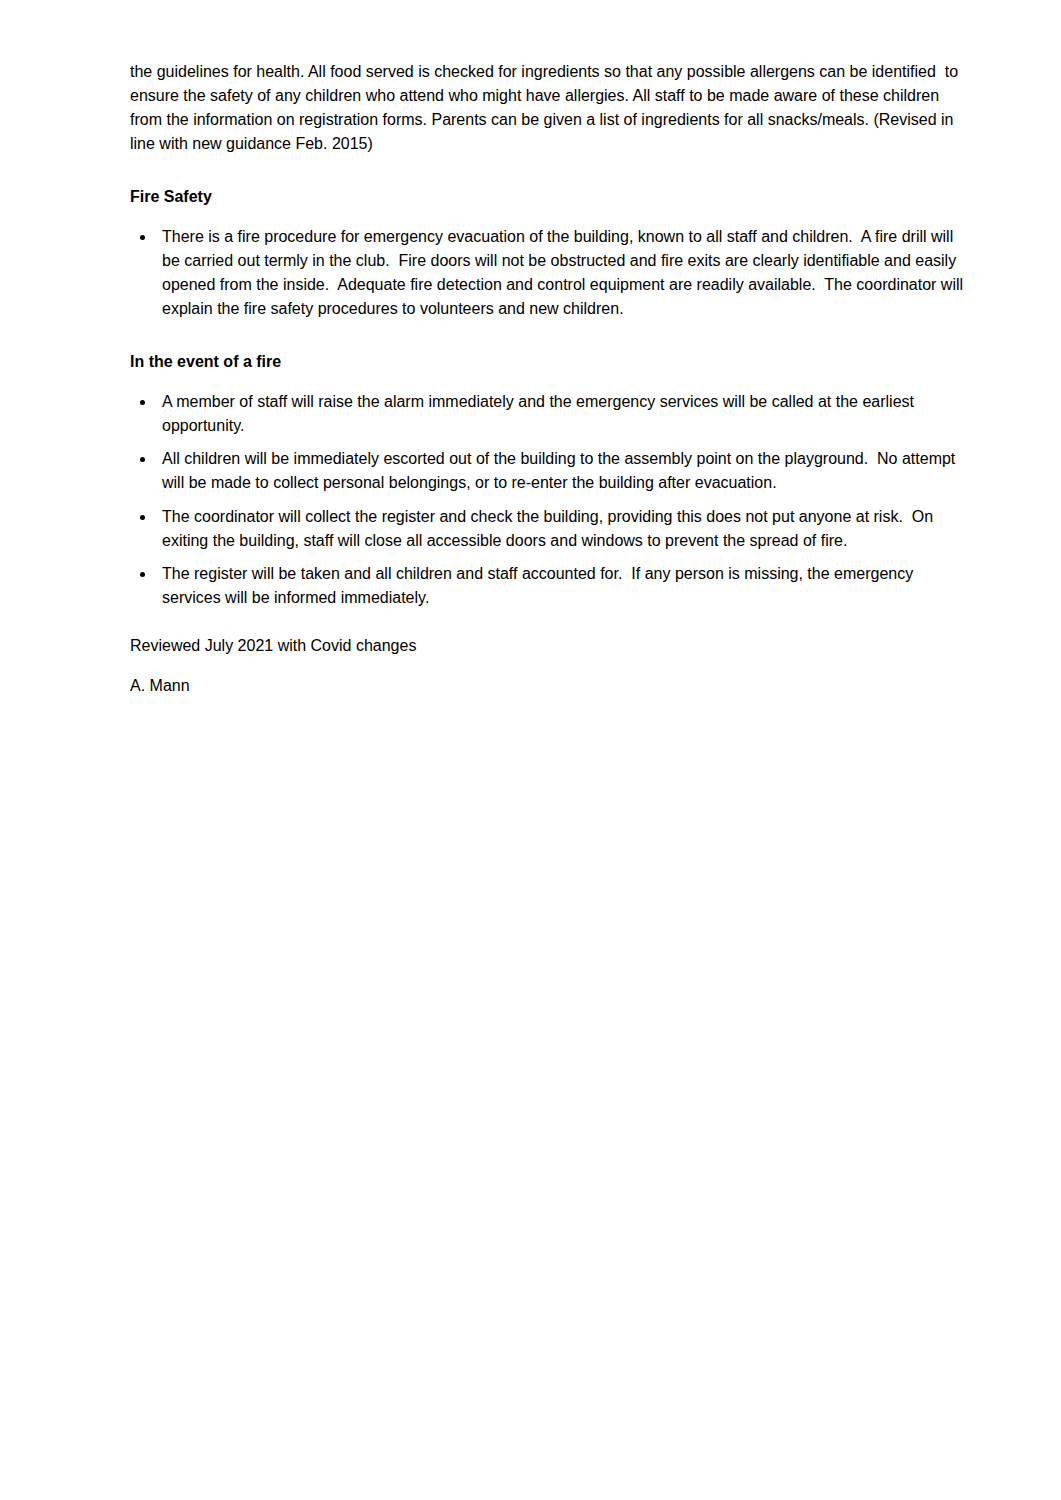the guidelines for health. All food served is checked for ingredients so that any possible allergens can be identified to ensure the safety of any children who attend who might have allergies. All staff to be made aware of these children from the information on registration forms. Parents can be given a list of ingredients for all snacks/meals. (Revised in line with new guidance Feb. 2015)
Fire Safety
There is a fire procedure for emergency evacuation of the building, known to all staff and children. A fire drill will be carried out termly in the club. Fire doors will not be obstructed and fire exits are clearly identifiable and easily opened from the inside. Adequate fire detection and control equipment are readily available. The coordinator will explain the fire safety procedures to volunteers and new children.
In the event of a fire
A member of staff will raise the alarm immediately and the emergency services will be called at the earliest opportunity.
All children will be immediately escorted out of the building to the assembly point on the playground. No attempt will be made to collect personal belongings, or to re-enter the building after evacuation.
The coordinator will collect the register and check the building, providing this does not put anyone at risk. On exiting the building, staff will close all accessible doors and windows to prevent the spread of fire.
The register will be taken and all children and staff accounted for. If any person is missing, the emergency services will be informed immediately.
Reviewed July 2021 with Covid changes
A. Mann